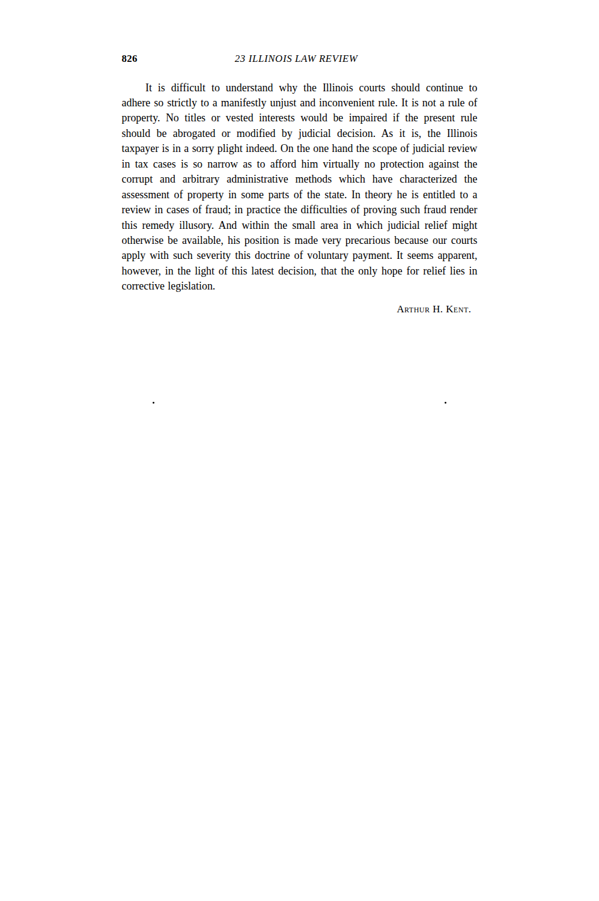826
23 ILLINOIS LAW REVIEW
It is difficult to understand why the Illinois courts should continue to adhere so strictly to a manifestly unjust and inconvenient rule. It is not a rule of property. No titles or vested interests would be impaired if the present rule should be abrogated or modified by judicial decision. As it is, the Illinois taxpayer is in a sorry plight indeed. On the one hand the scope of judicial review in tax cases is so narrow as to afford him virtually no protection against the corrupt and arbitrary administrative methods which have characterized the assessment of property in some parts of the state. In theory he is entitled to a review in cases of fraud; in practice the difficulties of proving such fraud render this remedy illusory. And within the small area in which judicial relief might otherwise be available, his position is made very precarious because our courts apply with such severity this doctrine of voluntary payment. It seems apparent, however, in the light of this latest decision, that the only hope for relief lies in corrective legislation.
Arthur H. Kent.